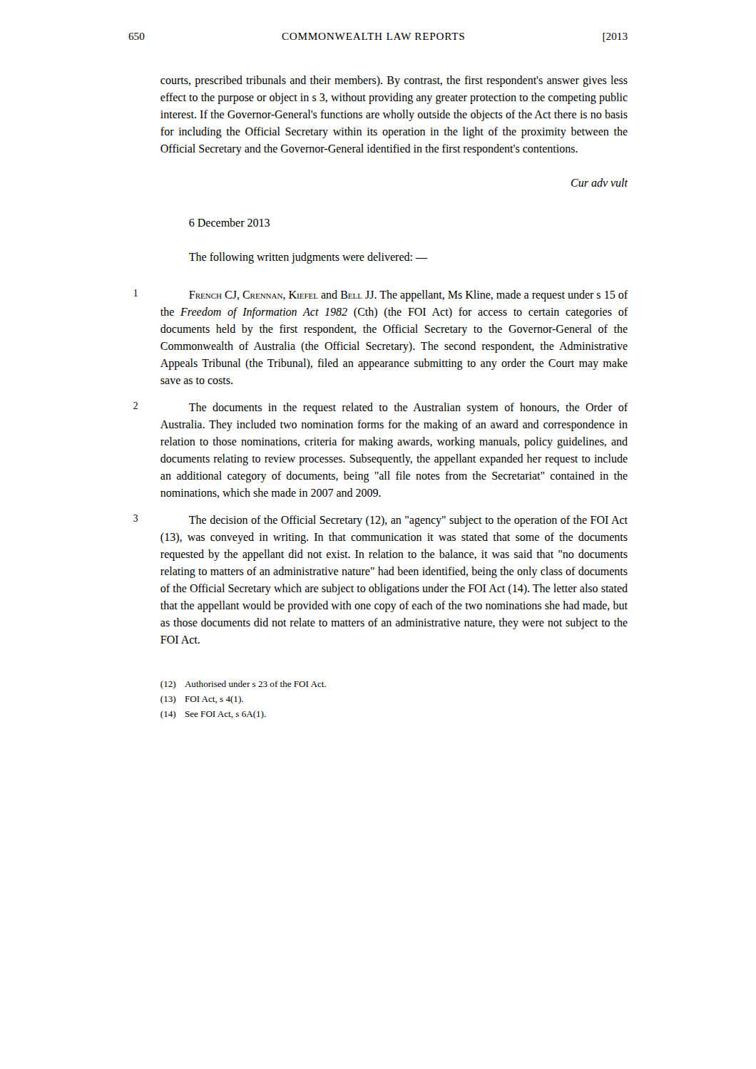650 COMMONWEALTH LAW REPORTS [2013
courts, prescribed tribunals and their members). By contrast, the first respondent's answer gives less effect to the purpose or object in s 3, without providing any greater protection to the competing public interest. If the Governor-General's functions are wholly outside the objects of the Act there is no basis for including the Official Secretary within its operation in the light of the proximity between the Official Secretary and the Governor-General identified in the first respondent's contentions.
Cur adv vult
6 December 2013
The following written judgments were delivered: —
1 French CJ, Crennan, Kiefel and Bell JJ. The appellant, Ms Kline, made a request under s 15 of the Freedom of Information Act 1982 (Cth) (the FOI Act) for access to certain categories of documents held by the first respondent, the Official Secretary to the Governor-General of the Commonwealth of Australia (the Official Secretary). The second respondent, the Administrative Appeals Tribunal (the Tribunal), filed an appearance submitting to any order the Court may make save as to costs.
2 The documents in the request related to the Australian system of honours, the Order of Australia. They included two nomination forms for the making of an award and correspondence in relation to those nominations, criteria for making awards, working manuals, policy guidelines, and documents relating to review processes. Subsequently, the appellant expanded her request to include an additional category of documents, being "all file notes from the Secretariat" contained in the nominations, which she made in 2007 and 2009.
3 The decision of the Official Secretary (12), an "agency" subject to the operation of the FOI Act (13), was conveyed in writing. In that communication it was stated that some of the documents requested by the appellant did not exist. In relation to the balance, it was said that "no documents relating to matters of an administrative nature" had been identified, being the only class of documents of the Official Secretary which are subject to obligations under the FOI Act (14). The letter also stated that the appellant would be provided with one copy of each of the two nominations she had made, but as those documents did not relate to matters of an administrative nature, they were not subject to the FOI Act.
(12) Authorised under s 23 of the FOI Act.
(13) FOI Act, s 4(1).
(14) See FOI Act, s 6A(1).